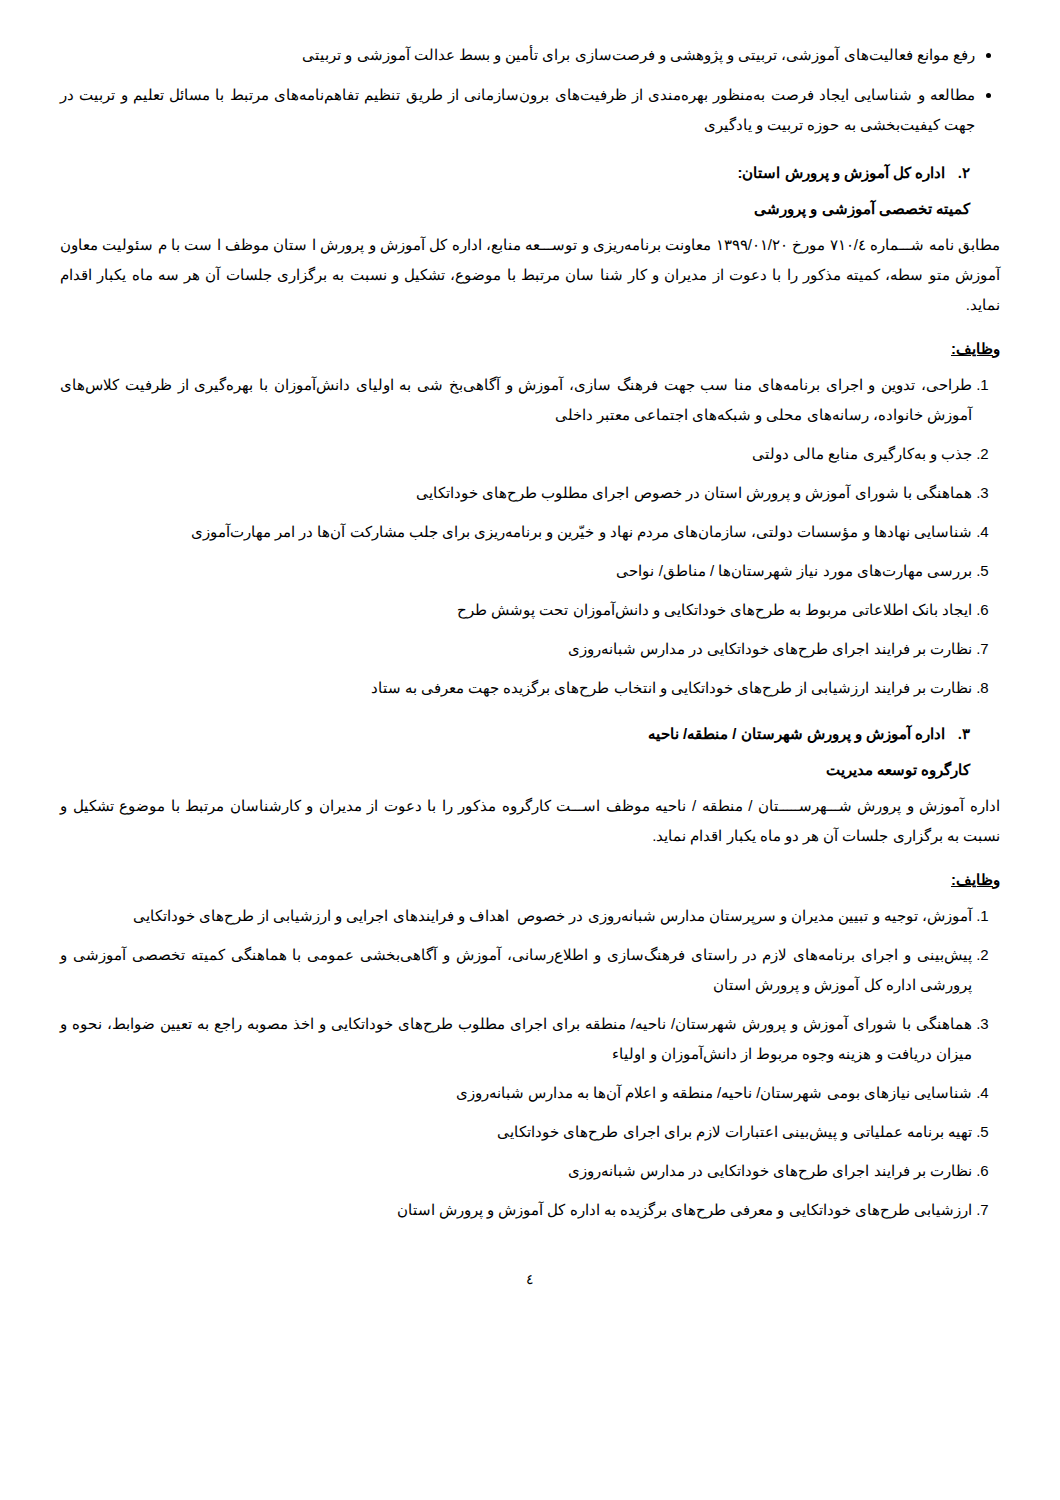رفع موانع فعالیت‌های آموزشی، تربیتی و پژوهشی و فرصت‌سازی برای تأمین و بسط عدالت آموزشی و تربیتی
مطالعه و شناسایی ایجاد فرصت به‌منظور بهره‌مندی از ظرفیت‌های برون‌سازمانی از طریق تنظیم تفاهم‌نامه‌های مرتبط با مسائل تعلیم و تربیت در جهت کیفیت‌بخشی به حوزه تربیت و یادگیری
۲. اداره کل آموزش و پرورش استان:
کمیته تخصصی آموزشی و پرورشی
مطابق نامه شـــماره ۷۱۰/٤ مورخ ۱۳۹۹/۰۱/۲۰ معاونت برنامه‌ریزی و توســـعه منابع، اداره کل آموزش و پرورش ا ستان موظف ا ست با م سئولیت معاون آموزش متو سطه، کمیته مذکور را با دعوت از مدیران و کار شنا سان مرتبط با موضوع، تشکیل و نسبت به برگزاری جلسات آن هر سه ماه یکبار اقدام نماید.
وظایف:
طراحی، تدوین و اجرای برنامه‌های منا سب جهت فرهنگ سازی، آموزش و آگاهی‌بخ شی به اولیای دانش‌آموزان با بهره‌گیری از ظرفیت کلاس‌های آموزش خانواده، رسانه‌های محلی و شبکه‌های اجتماعی معتبر داخلی
جذب و به‌کارگیری منابع مالی دولتی
هماهنگی با شورای آموزش و پرورش استان در خصوص اجرای مطلوب طرح‌های خوداتکایی
شناسایی نهادها و مؤسسات دولتی، سازمان‌های مردم نهاد و خیّرین و برنامه‌ریزی برای جلب مشارکت آن‌ها در امر مهارت‌آموزی
بررسی مهارت‌های مورد نیاز شهرستان‌ها / مناطق/ نواحی
ایجاد بانک اطلاعاتی مربوط به طرح‌های خوداتکایی و دانش‌آموزان تحت پوشش طرح
نظارت بر فرایند اجرای طرح‌های خوداتکایی در مدارس شبانه‌روزی
نظارت بر فرایند ارزشیابی از طرح‌های خوداتکایی و انتخاب طرح‌های برگزیده جهت معرفی به ستاد
۳. اداره آموزش و پرورش شهرستان / منطقه/ ناحیه
کارگروه توسعه مدیریت
اداره آموزش و پرورش شـــهرســـــتان / منطقه / ناحیه موظف اســـت کارگروه مذکور را با دعوت از مدیران و کارشناسان مرتبط با موضوع تشکیل و نسبت به برگزاری جلسات آن هر دو ماه یکبار اقدام نماید.
وظایف:
آموزش، توجیه و تبیین مدیران و سرپرستان مدارس شبانه‌روزی در خصوص اهداف و فرایندهای اجرایی و ارزشیابی از طرح‌های خوداتکایی
پیش‌بینی و اجرای برنامه‌های لازم در راستای فرهنگ‌سازی و اطلاع‌رسانی، آموزش و آگاهی‌بخشی عمومی با هماهنگی کمیته تخصصی آموزشی و پرورشی اداره کل آموزش و پرورش استان
هماهنگی با شورای آموزش و پرورش شهرستان/ ناحیه/ منطقه برای اجرای مطلوب طرح‌های خوداتکایی و اخذ مصوبه راجع به تعیین ضوابط، نحوه و میزان دریافت و هزینه وجوه مربوط از دانش‌آموزان و اولیاء
شناسایی نیازهای بومی شهرستان/ ناحیه/ منطقه و اعلام آن‌ها به مدارس شبانه‌روزی
تهیه برنامه عملیاتی و پیش‌بینی اعتبارات لازم برای اجرای طرح‌های خوداتکایی
نظارت بر فرایند اجرای طرح‌های خوداتکایی در مدارس شبانه‌روزی
ارزشیابی طرح‌های خوداتکایی و معرفی طرح‌های برگزیده به اداره کل آموزش و پرورش استان
٤